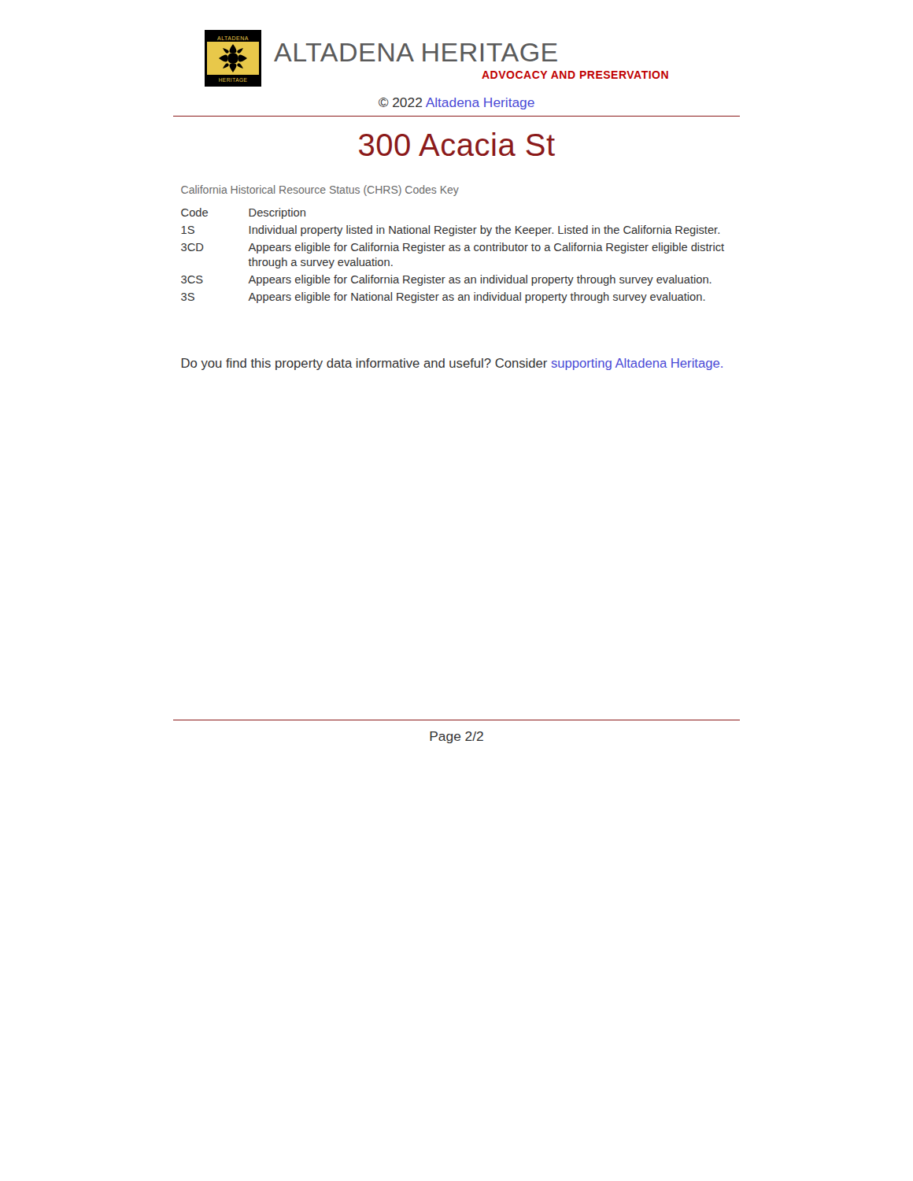ALTADENA HERITAGE ALTADENA HERITAGE ADVOCACY AND PRESERVATION
© 2022 Altadena Heritage
300 Acacia St
California Historical Resource Status (CHRS) Codes Key
| Code | Description |
| 1S | Individual property listed in National Register by the Keeper. Listed in the California Register. |
| 3CD | Appears eligible for California Register as a contributor to a California Register eligible district through a survey evaluation. |
| 3CS | Appears eligible for California Register as an individual property through survey evaluation. |
| 3S | Appears eligible for National Register as an individual property through survey evaluation. |
Do you find this property data informative and useful? Consider supporting Altadena Heritage.
Page 2/2